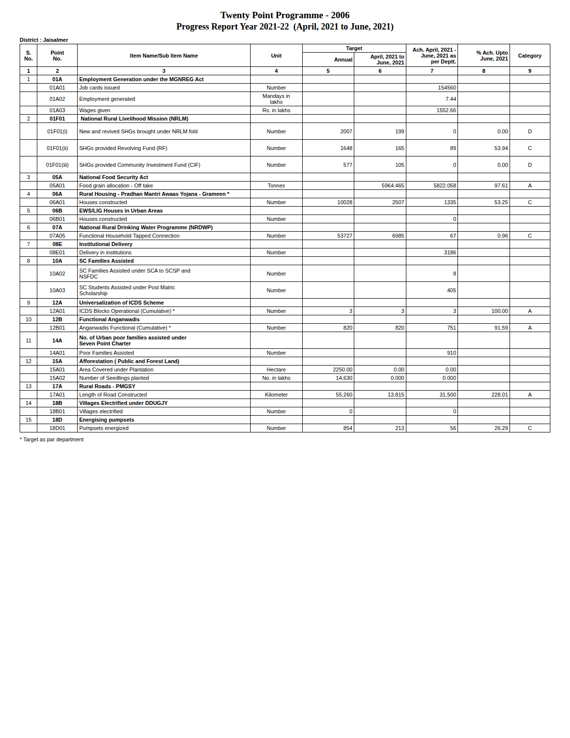Twenty Point Programme - 2006
Progress Report Year 2021-22 (April, 2021 to June, 2021)
District : Jaisalmer
| S. No. | Point No. | Item Name/Sub Item Name | Unit | Target | Ach. April, 2021 - June, 2021 as per Deptt. | % Ach. Upto June, 2021 | Category |
| --- | --- | --- | --- | --- | --- | --- | --- |
| Annual | April, 2021 to June, 2021 |
| 1 | 2 | 3 | 4 | 5 | 6 | 7 | 8 | 9 |
| 1 | 01A | Employment Generation under the MGNREG Act | | | | | | |
| | 01A01 | Job cards issued | Number | | | 154560 | | |
| | 01A02 | Employment generated | Mandays in lakhs | | | 7.44 | | |
| | 01A03 | Wages given | Rs. in lakhs | | | 1552.66 | | |
| 2 | 01F01 | National Rural Livelihood Mission (NRLM) | | | | | | |
| | 01F01(i) | New and revived SHGs brought under NRLM fold | Number | 2007 | 199 | 0 | 0.00 | D |
| | 01F01(ii) | SHGs provided Revolving Fund (RF) | Number | 1648 | 165 | 89 | 53.94 | C |
| | 01F01(iii) | SHGs provided Community Investment Fund (CIF) | Number | 577 | 105 | 0 | 0.00 | D |
| 3 | 05A | National Food Security Act | | | | | | |
| | 05A01 | Food grain allocation - Off take | Tonnes | | 5964.465 | 5822.058 | 97.61 | A |
| 4 | 06A | Rural Housing - Pradhan Mantri Awaas Yojana - Grameen * | | | | | | |
| | 06A01 | Houses constructed | Number | 10028 | 2507 | 1335 | 53.25 | C |
| 5 | 06B | EWS/LIG Houses in Urban Areas | | | | | | |
| | 06B01 | Houses constructed | Number | | | 0 | | |
| 6 | 07A | National Rural Drinking Water Programme (NRDWP) | | | | | | |
| | 07A05 | Functional Household Tapped Connection | Number | 53727 | 6985 | 67 | 0.96 | C |
| 7 | 08E | Institutional Delivery | | | | | | |
| | 08E01 | Delivery in institutions | Number | | | 3186 | | |
| 8 | 10A | SC Families Assisted | | | | | | |
| | 10A02 | SC Families Assisted under SCA to SCSP and NSFDC | Number | | | 8 | | |
| | 10A03 | SC Students Assisted under Post Matric Scholarship | Number | | | 405 | | |
| 9 | 12A | Universalization of ICDS Scheme | | | | | | |
| | 12A01 | ICDS Blocks Operational (Cumulative) * | Number | 3 | 3 | 3 | 100.00 | A |
| 10 | 12B | Functional Anganwadis | | | | | | |
| | 12B01 | Anganwadis Functional (Cumulative) * | Number | 820 | 820 | 751 | 91.59 | A |
| 11 | 14A | No. of Urban poor families assisted under Seven Point Charter | | | | | | |
| | 14A01 | Poor Families Assisted | Number | | | 910 | | |
| 12 | 15A | Afforestation ( Public and Forest Land) | | | | | | |
| | 15A01 | Area Covered under Plantation | Hectare | 2250.00 | 0.00 | 0.00 | | |
| | 15A02 | Number of Seedlings planted | No. in lakhs | 14.630 | 0.000 | 0.000 | | |
| 13 | 17A | Rural Roads - PMGSY | | | | | | |
| | 17A01 | Length of Road Constructed | Kilometer | 55.260 | 13.815 | 31.500 | 228.01 | A |
| 14 | 18B | Villages Electrified under DDUGJY | | | | | | |
| | 18B01 | Villages electrified | Number | 0 | | 0 | | |
| 15 | 18D | Energising pumpsets | | | | | | |
| | 18D01 | Pumpsets energized | Number | 854 | 213 | 56 | 26.29 | C |
* Target as par department